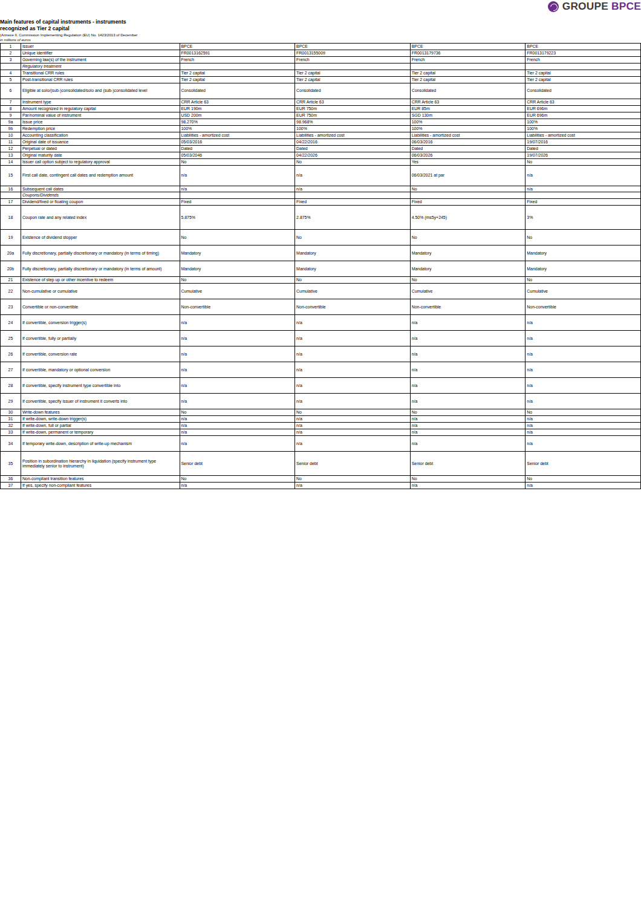GROUPE BPCE
Main features of capital instruments - instruments
recognized as Tier 2 capital
(Annexe II, Commission Implementing Regulation (EU) No. 1423/2013 of December
in millions of euros
| 1 | Issuer | BPCE | BPCE | BPCE | BPCE |
| 2 | Unique identifier | FR0013162591 | FR0013155009 | FR0013179736 | FR0013179223 |
| 3 | Governing law(s) of the instrument | French | French | French | French |
| | Regulatory treatment | | | | |
| 4 | Transitional CRR rules | Tier 2 capital | Tier 2 capital | Tier 2 capital | Tier 2 capital |
| 5 | Post-transitional CRR rules | Tier 2 capital | Tier 2 capital | Tier 2 capital | Tier 2 capital |
| 6 | Eligible at solo/(sub-)consolidated/solo and (sub-)consolidated level | Consolidated | Consolidated | Consolidated | Consolidated |
| 7 | Instrument type | CRR Article 63 | CRR Article 63 | CRR Article 63 | CRR Article 63 |
| 8 | Amount recognized in regulatory capital | EUR 190m | EUR 750m | EUR 85m | EUR 696m |
| 9 | Par/nominal value of instrument | USD 200m | EUR 750m | SGD 130m | EUR 696m |
| 9a | Issue price | 98.270% | 98.968% | 100% | 100% |
| 9b | Redemption price | 100% | 100% | 100% | 100% |
| 10 | Accounting classification | Liabilities - amortized cost | Liabilities - amortized cost | Liabilities - amortized cost | Liabilities - amortized cost |
| 11 | Original date of issuance | 05/03/2016 | 04/22/2016 | 06/03/2016 | 19/07/2016 |
| 12 | Perpetual or dated | Dated | Dated | Dated | Dated |
| 13 | Original maturity date | 05/03/2046 | 04/22/2026 | 06/03/2026 | 19/07/2026 |
| 14 | Issuer call option subject to regulatory approval | No | No | Yes | No |
| 15 | First call date, contingent call dates and redemption amount | n/a | n/a | 06/03/2021 at par | n/a |
| 16 | Subsequent call dates | n/a | n/a | No | n/a |
| | Coupons/Dividends | | | | |
| 17 | Dividend/fixed or floating coupon | Fixed | Fixed | Fixed | Fixed |
| 18 | Coupon rate and any related index | 5.875% | 2.875% | 4.50% (ms5y+245) | 3% |
| 19 | Existence of dividend stopper | No | No | No | No |
| 20a | Fully discretionary, partially discretionary or mandatory (in terms of timing) | Mandatory | Mandatory | Mandatory | Mandatory |
| 20b | Fully discretionary, partially discretionary or mandatory (in terms of amount) | Mandatory | Mandatory | Mandatory | Mandatory |
| 21 | Existence of step up or other incentive to redeem | No | No | No | No |
| 22 | Non-cumulative or cumulative | Cumulative | Cumulative | Cumulative | Cumulative |
| 23 | Convertible or non-convertible | Non-convertible | Non-convertible | Non-convertible | Non-convertible |
| 24 | If convertible, conversion trigger(s) | n/a | n/a | n/a | n/a |
| 25 | If convertible, fully or partially | n/a | n/a | n/a | n/a |
| 26 | If convertible, conversion rate | n/a | n/a | n/a | n/a |
| 27 | If convertible, mandatory or optional conversion | n/a | n/a | n/a | n/a |
| 28 | If convertible, specify instrument type convertible into | n/a | n/a | n/a | n/a |
| 29 | If convertible, specify issuer of instrument it converts into | n/a | n/a | n/a | n/a |
| 30 | Write-down features | No | No | No | No |
| 31 | If write-down, write-down trigger(s) | n/a | n/a | n/a | n/a |
| 32 | If write-down, full or partial | n/a | n/a | n/a | n/a |
| 33 | If write-down, permanent or temporary | n/a | n/a | n/a | n/a |
| 34 | If temporary write-down, description of write-up mechanism | n/a | n/a | n/a | n/a |
| 35 | Position in subordination hierarchy in liquidation (specify instrument type immediately senior to instrument) | Senior debt | Senior debt | Senior debt | Senior debt |
| 36 | Non-compliant transition features | No | No | No | No |
| 37 | If yes, specify non-compliant features | n/a | n/a | n/a | n/a |